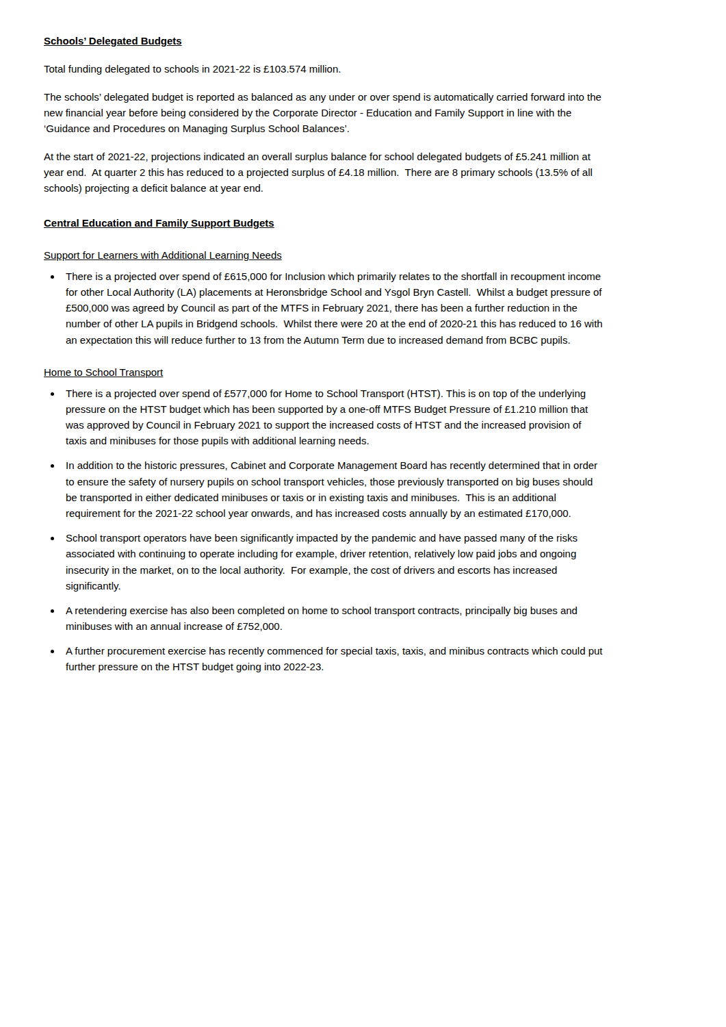Schools’ Delegated Budgets
Total funding delegated to schools in 2021-22 is £103.574 million.
The schools’ delegated budget is reported as balanced as any under or over spend is automatically carried forward into the new financial year before being considered by the Corporate Director - Education and Family Support in line with the ‘Guidance and Procedures on Managing Surplus School Balances’.
At the start of 2021-22, projections indicated an overall surplus balance for school delegated budgets of £5.241 million at year end. At quarter 2 this has reduced to a projected surplus of £4.18 million. There are 8 primary schools (13.5% of all schools) projecting a deficit balance at year end.
Central Education and Family Support Budgets
Support for Learners with Additional Learning Needs
There is a projected over spend of £615,000 for Inclusion which primarily relates to the shortfall in recoupment income for other Local Authority (LA) placements at Heronsbridge School and Ysgol Bryn Castell. Whilst a budget pressure of £500,000 was agreed by Council as part of the MTFS in February 2021, there has been a further reduction in the number of other LA pupils in Bridgend schools. Whilst there were 20 at the end of 2020-21 this has reduced to 16 with an expectation this will reduce further to 13 from the Autumn Term due to increased demand from BCBC pupils.
Home to School Transport
There is a projected over spend of £577,000 for Home to School Transport (HTST). This is on top of the underlying pressure on the HTST budget which has been supported by a one-off MTFS Budget Pressure of £1.210 million that was approved by Council in February 2021 to support the increased costs of HTST and the increased provision of taxis and minibuses for those pupils with additional learning needs.
In addition to the historic pressures, Cabinet and Corporate Management Board has recently determined that in order to ensure the safety of nursery pupils on school transport vehicles, those previously transported on big buses should be transported in either dedicated minibuses or taxis or in existing taxis and minibuses. This is an additional requirement for the 2021-22 school year onwards, and has increased costs annually by an estimated £170,000.
School transport operators have been significantly impacted by the pandemic and have passed many of the risks associated with continuing to operate including for example, driver retention, relatively low paid jobs and ongoing insecurity in the market, on to the local authority. For example, the cost of drivers and escorts has increased significantly.
A retendering exercise has also been completed on home to school transport contracts, principally big buses and minibuses with an annual increase of £752,000.
A further procurement exercise has recently commenced for special taxis, taxis, and minibus contracts which could put further pressure on the HTST budget going into 2022-23.